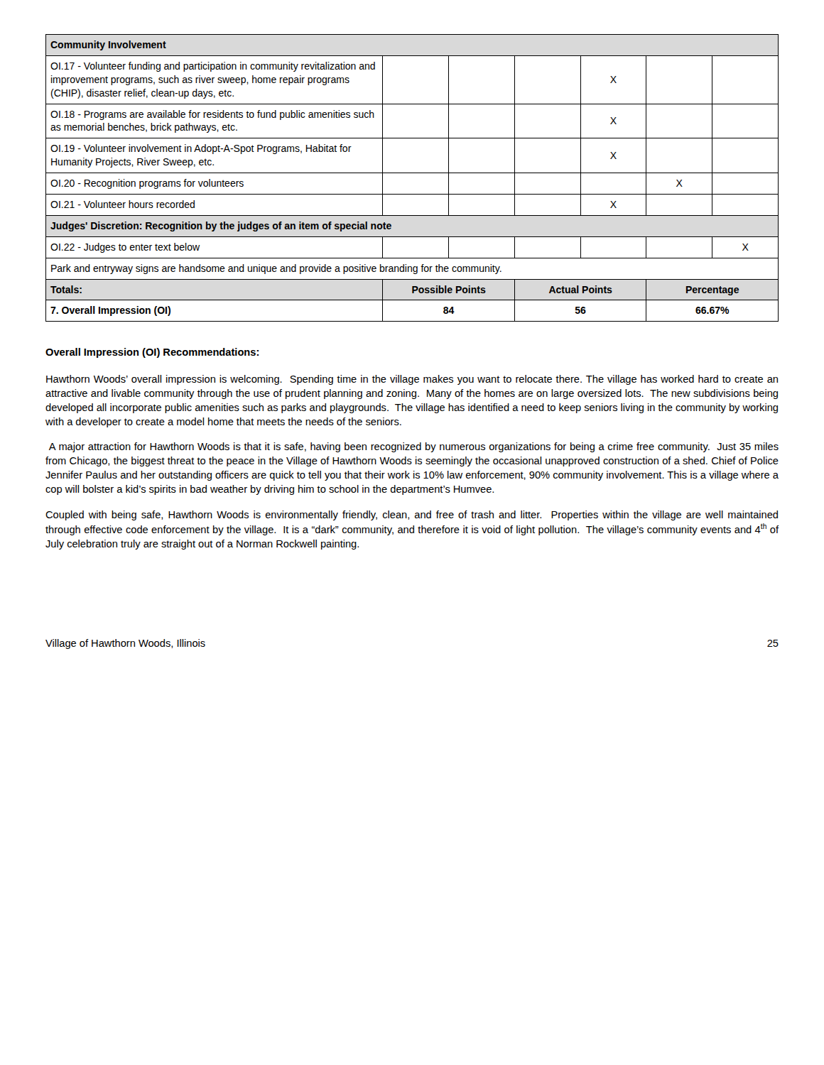| Community Involvement |
| OI.17 - Volunteer funding and participation in community revitalization and improvement programs, such as river sweep, home repair programs (CHIP), disaster relief, clean-up days, etc. | | | | X | | |
| OI.18 - Programs are available for residents to fund public amenities such as memorial benches, brick pathways, etc. | | | | X | | |
| OI.19 - Volunteer involvement in Adopt-A-Spot Programs, Habitat for Humanity Projects, River Sweep, etc. | | | | X | | |
| OI.20 - Recognition programs for volunteers | | | | | X | |
| OI.21 - Volunteer hours recorded | | | | X | | |
| Judges' Discretion: Recognition by the judges of an item of special note |
| OI.22 - Judges to enter text below | | | | | | X |
| Park and entryway signs are handsome and unique and provide a positive branding for the community. |
| Totals: | Possible Points | Actual Points | Percentage |
| 7. Overall Impression (OI) | 84 | 56 | 66.67% |
Overall Impression (OI) Recommendations:
Hawthorn Woods’ overall impression is welcoming. Spending time in the village makes you want to relocate there. The village has worked hard to create an attractive and livable community through the use of prudent planning and zoning. Many of the homes are on large oversized lots. The new subdivisions being developed all incorporate public amenities such as parks and playgrounds. The village has identified a need to keep seniors living in the community by working with a developer to create a model home that meets the needs of the seniors.
A major attraction for Hawthorn Woods is that it is safe, having been recognized by numerous organizations for being a crime free community. Just 35 miles from Chicago, the biggest threat to the peace in the Village of Hawthorn Woods is seemingly the occasional unapproved construction of a shed. Chief of Police Jennifer Paulus and her outstanding officers are quick to tell you that their work is 10% law enforcement, 90% community involvement. This is a village where a cop will bolster a kid’s spirits in bad weather by driving him to school in the department’s Humvee.
Coupled with being safe, Hawthorn Woods is environmentally friendly, clean, and free of trash and litter. Properties within the village are well maintained through effective code enforcement by the village. It is a “dark” community, and therefore it is void of light pollution. The village’s community events and 4th of July celebration truly are straight out of a Norman Rockwell painting.
Village of Hawthorn Woods, Illinois 25